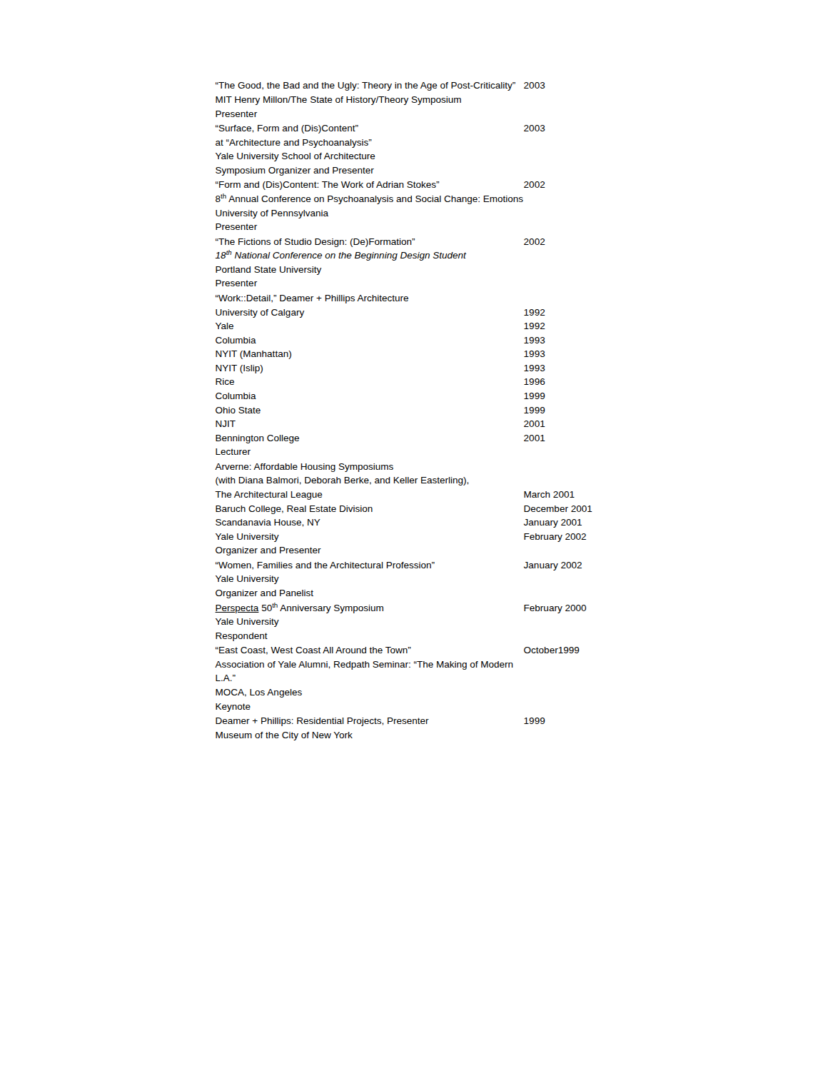| “The Good, the Bad and the Ugly: Theory in the Age of Post-Criticality” MIT Henry Millon/The State of History/Theory Symposium Presenter | 2003 |
| “Surface, Form and (Dis)Content” at “Architecture and Psychoanalysis” Yale University School of Architecture Symposium Organizer and Presenter | 2003 |
| “Form and (Dis)Content: The Work of Adrian Stokes” 8 th Annual Conference on Psychoanalysis and Social Change: Emotions University of Pennsylvania Presenter | 2002 |
| “The Fictions of Studio Design: (De)Formation” 18 th National Conference on the Beginning Design Student Portland State University Presenter | 2002 |
| “Work::Detail,” Deamer + Phillips Architecture | |
| University of Calgary | 1992 |
| Yale | 1992 |
| Columbia | 1993 |
| NYIT (Manhattan) | 1993 |
| NYIT (Islip) | 1993 |
| Rice | 1996 |
| Columbia | 1999 |
| Ohio State | 1999 |
| NJIT | 2001 |
| Bennington College | 2001 |
| Lecturer | |
| Arverne: Affordable Housing Symposiums (with Diana Balmori, Deborah Berke, and Keller Easterling), | |
| The Architectural League | March 2001 |
| Baruch College, Real Estate Division | December 2001 |
| Scandanavia House, NY | January 2001 |
| Yale University | February 2002 |
| Organizer and Presenter | |
| “Women, Families and the Architectural Profession” Yale University Organizer and Panelist | January 2002 |
| Perspecta 50 th Anniversary Symposium Yale University Respondent | February 2000 |
| “East Coast, West Coast All Around the Town” Association of Yale Alumni, Redpath Seminar: “The Making of Modern L.A.” MOCA, Los Angeles Keynote | October1999 |
| Deamer + Phillips: Residential Projects, Presenter Museum of the City of New York | 1999 |